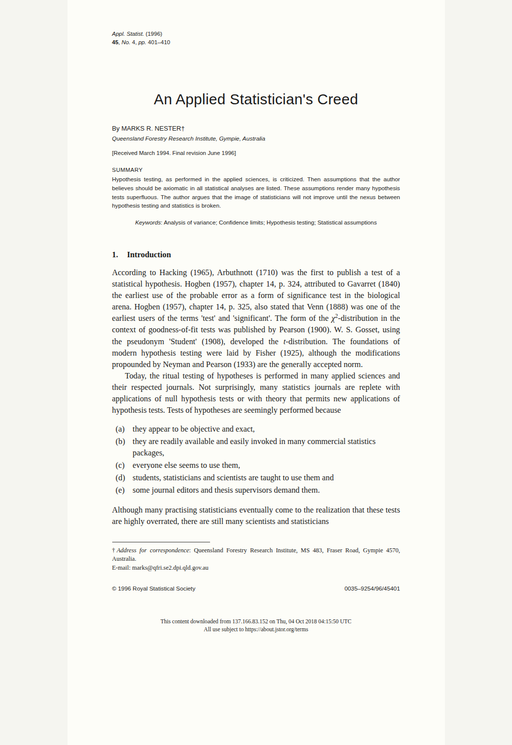Appl. Statist. (1996)
45, No. 4, pp. 401–410
An Applied Statistician's Creed
By MARKS R. NESTER†
Queensland Forestry Research Institute, Gympie, Australia
[Received March 1994. Final revision June 1996]
SUMMARY
Hypothesis testing, as performed in the applied sciences, is criticized. Then assumptions that the author believes should be axiomatic in all statistical analyses are listed. These assumptions render many hypothesis tests superfluous. The author argues that the image of statisticians will not improve until the nexus between hypothesis testing and statistics is broken.
Keywords: Analysis of variance; Confidence limits; Hypothesis testing; Statistical assumptions
1. Introduction
According to Hacking (1965), Arbuthnott (1710) was the first to publish a test of a statistical hypothesis. Hogben (1957), chapter 14, p. 324, attributed to Gavarret (1840) the earliest use of the probable error as a form of significance test in the biological arena. Hogben (1957), chapter 14, p. 325, also stated that Venn (1888) was one of the earliest users of the terms 'test' and 'significant'. The form of the χ2-distribution in the context of goodness-of-fit tests was published by Pearson (1900). W. S. Gosset, using the pseudonym 'Student' (1908), developed the t-distribution. The foundations of modern hypothesis testing were laid by Fisher (1925), although the modifications propounded by Neyman and Pearson (1933) are the generally accepted norm.
Today, the ritual testing of hypotheses is performed in many applied sciences and their respected journals. Not surprisingly, many statistics journals are replete with applications of null hypothesis tests or with theory that permits new applications of hypothesis tests. Tests of hypotheses are seemingly performed because
they appear to be objective and exact,
they are readily available and easily invoked in many commercial statistics packages,
everyone else seems to use them,
students, statisticians and scientists are taught to use them and
some journal editors and thesis supervisors demand them.
Although many practising statisticians eventually come to the realization that these tests are highly overrated, there are still many scientists and statisticians
†Address for correspondence: Queensland Forestry Research Institute, MS 483, Fraser Road, Gympie 4570, Australia.
E-mail: marks@qfri.se2.dpi.qld.gov.au
© 1996 Royal Statistical Society 0035–9254/96/45401
This content downloaded from 137.166.83.152 on Thu, 04 Oct 2018 04:15:50 UTC
All use subject to https://about.jstor.org/terms